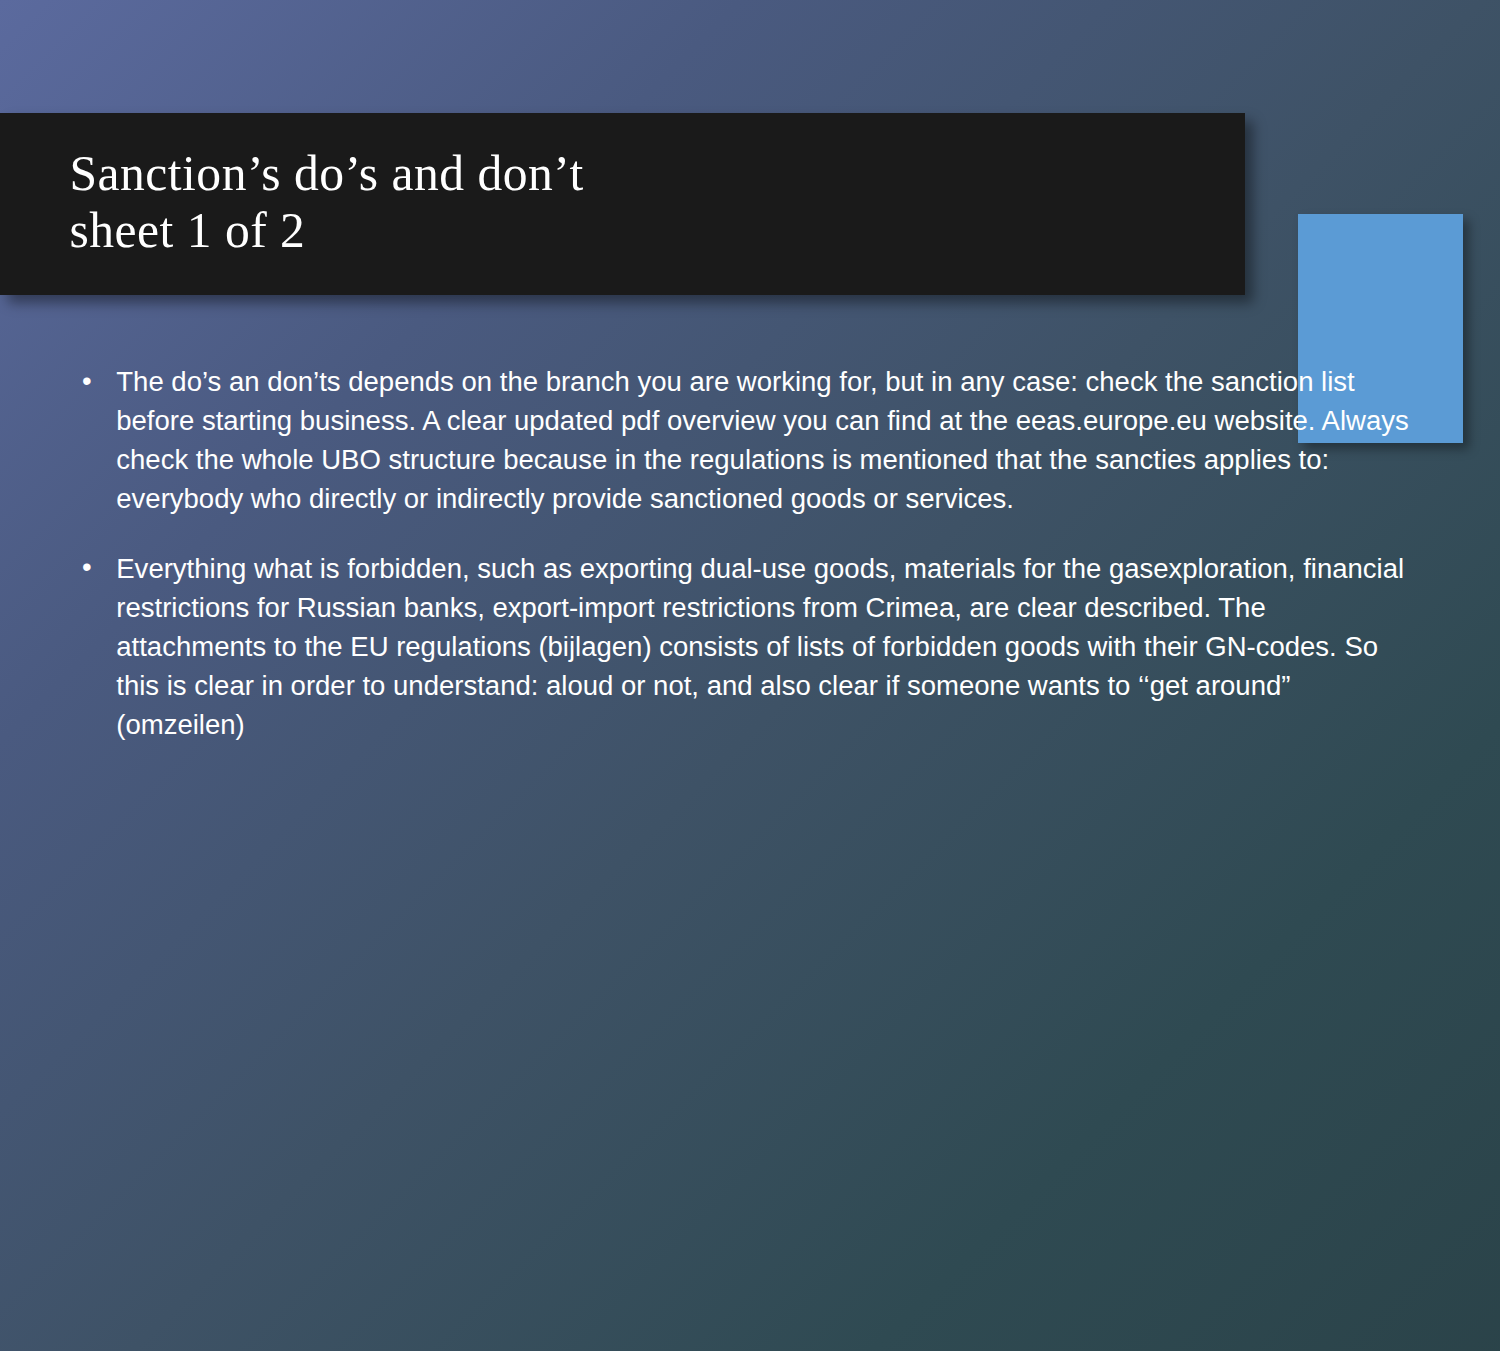Sanction’s do’s and don’t
sheet 1 of 2
The do’s an don’ts depends on the branch you are working for, but in any case: check the sanction list before starting business. A clear updated pdf overview you can find at the eeas.europe.eu website. Always check the whole UBO structure because in the regulations is mentioned that the sancties applies to: everybody who directly or indirectly provide sanctioned goods or services.
Everything what is forbidden, such as exporting dual-use goods, materials for the gasexploration, financial restrictions for Russian banks, export-import restrictions from Crimea, are clear described. The attachments to the EU regulations (bijlagen) consists of lists of forbidden goods with their GN-codes. So this is clear in order to understand: aloud or not, and also clear if someone wants to ‘‘get around” (omzeilen)